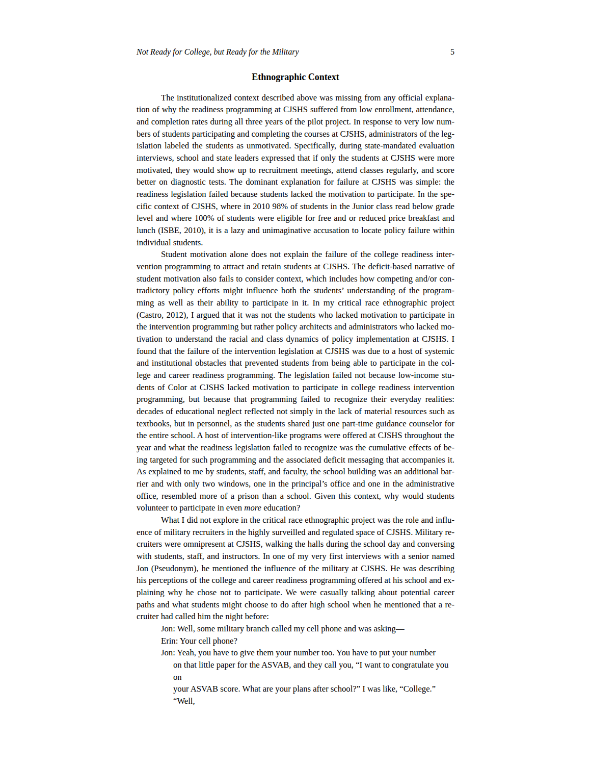Not Ready for College, but Ready for the Military 5
Ethnographic Context
The institutionalized context described above was missing from any official explanation of why the readiness programming at CJSHS suffered from low enrollment, attendance, and completion rates during all three years of the pilot project. In response to very low numbers of students participating and completing the courses at CJSHS, administrators of the legislation labeled the students as unmotivated. Specifically, during state-mandated evaluation interviews, school and state leaders expressed that if only the students at CJSHS were more motivated, they would show up to recruitment meetings, attend classes regularly, and score better on diagnostic tests. The dominant explanation for failure at CJSHS was simple: the readiness legislation failed because students lacked the motivation to participate. In the specific context of CJSHS, where in 2010 98% of students in the Junior class read below grade level and where 100% of students were eligible for free and or reduced price breakfast and lunch (ISBE, 2010), it is a lazy and unimaginative accusation to locate policy failure within individual students.
Student motivation alone does not explain the failure of the college readiness intervention programming to attract and retain students at CJSHS. The deficit-based narrative of student motivation also fails to consider context, which includes how competing and/or contradictory policy efforts might influence both the students’ understanding of the programming as well as their ability to participate in it. In my critical race ethnographic project (Castro, 2012), I argued that it was not the students who lacked motivation to participate in the intervention programming but rather policy architects and administrators who lacked motivation to understand the racial and class dynamics of policy implementation at CJSHS. I found that the failure of the intervention legislation at CJSHS was due to a host of systemic and institutional obstacles that prevented students from being able to participate in the college and career readiness programming. The legislation failed not because low-income students of Color at CJSHS lacked motivation to participate in college readiness intervention programming, but because that programming failed to recognize their everyday realities: decades of educational neglect reflected not simply in the lack of material resources such as textbooks, but in personnel, as the students shared just one part-time guidance counselor for the entire school. A host of intervention-like programs were offered at CJSHS throughout the year and what the readiness legislation failed to recognize was the cumulative effects of being targeted for such programming and the associated deficit messaging that accompanies it. As explained to me by students, staff, and faculty, the school building was an additional barrier and with only two windows, one in the principal’s office and one in the administrative office, resembled more of a prison than a school. Given this context, why would students volunteer to participate in even more education?
What I did not explore in the critical race ethnographic project was the role and influence of military recruiters in the highly surveilled and regulated space of CJSHS. Military recruiters were omnipresent at CJSHS, walking the halls during the school day and conversing with students, staff, and instructors. In one of my very first interviews with a senior named Jon (Pseudonym), he mentioned the influence of the military at CJSHS. He was describing his perceptions of the college and career readiness programming offered at his school and explaining why he chose not to participate. We were casually talking about potential career paths and what students might choose to do after high school when he mentioned that a recruiter had called him the night before:
Jon: Well, some military branch called my cell phone and was asking—
Erin: Your cell phone?
Jon: Yeah, you have to give them your number too. You have to put your number
on that little paper for the ASVAB, and they call you, “I want to congratulate you on
your ASVAB score. What are your plans after school?” I was like, “College.” “Well,